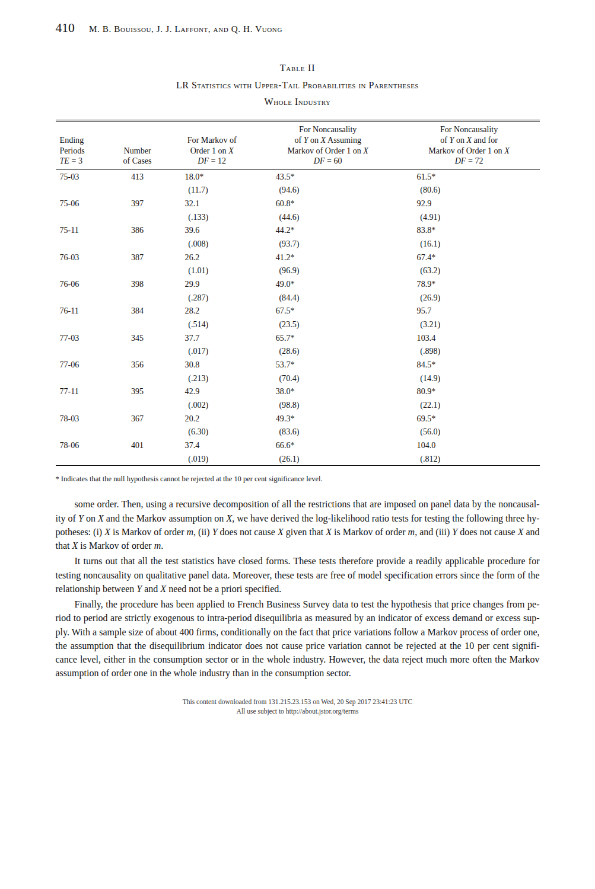410 M. B. Bouissou, J. J. Laffont, and Q. H. Vuong
Table II LR Statistics with Upper-Tail Probabilities in Parentheses Whole Industry
| Ending Periods TE = 3 | Number of Cases | For Markov of Order 1 on X DF = 12 | For Noncausality of Y on X Assuming Markov of Order 1 on X DF = 60 | For Noncausality of Y on X and for Markov of Order 1 on X DF = 72 |
| --- | --- | --- | --- | --- |
| 75-03 | 413 | 18.0* | 43.5* | 61.5* |
| | | (11.7) | (94.6) | (80.6) |
| 75-06 | 397 | 32.1 | 60.8* | 92.9 |
| | | (.133) | (44.6) | (4.91) |
| 75-11 | 386 | 39.6 | 44.2* | 83.8* |
| | | (.008) | (93.7) | (16.1) |
| 76-03 | 387 | 26.2 | 41.2* | 67.4* |
| | | (1.01) | (96.9) | (63.2) |
| 76-06 | 398 | 29.9 | 49.0* | 78.9* |
| | | (.287) | (84.4) | (26.9) |
| 76-11 | 384 | 28.2 | 67.5* | 95.7 |
| | | (.514) | (23.5) | (3.21) |
| 77-03 | 345 | 37.7 | 65.7* | 103.4 |
| | | (.017) | (28.6) | (.898) |
| 77-06 | 356 | 30.8 | 53.7* | 84.5* |
| | | (.213) | (70.4) | (14.9) |
| 77-11 | 395 | 42.9 | 38.0* | 80.9* |
| | | (.002) | (98.8) | (22.1) |
| 78-03 | 367 | 20.2 | 49.3* | 69.5* |
| | | (6.30) | (83.6) | (56.0) |
| 78-06 | 401 | 37.4 | 66.6* | 104.0 |
| | | (.019) | (26.1) | (.812) |
* Indicates that the null hypothesis cannot be rejected at the 10 per cent significance level.
some order. Then, using a recursive decomposition of all the restrictions that are imposed on panel data by the noncausality of Y on X and the Markov assumption on X, we have derived the log-likelihood ratio tests for testing the following three hypotheses: (i) X is Markov of order m, (ii) Y does not cause X given that X is Markov of order m, and (iii) Y does not cause X and that X is Markov of order m.
It turns out that all the test statistics have closed forms. These tests therefore provide a readily applicable procedure for testing noncausality on qualitative panel data. Moreover, these tests are free of model specification errors since the form of the relationship between Y and X need not be a priori specified.
Finally, the procedure has been applied to French Business Survey data to test the hypothesis that price changes from period to period are strictly exogenous to intra-period disequilibria as measured by an indicator of excess demand or excess supply. With a sample size of about 400 firms, conditionally on the fact that price variations follow a Markov process of order one, the assumption that the disequilibrium indicator does not cause price variation cannot be rejected at the 10 per cent significance level, either in the consumption sector or in the whole industry. However, the data reject much more often the Markov assumption of order one in the whole industry than in the consumption sector.
This content downloaded from 131.215.23.153 on Wed, 20 Sep 2017 23:41:23 UTC
All use subject to http://about.jstor.org/terms